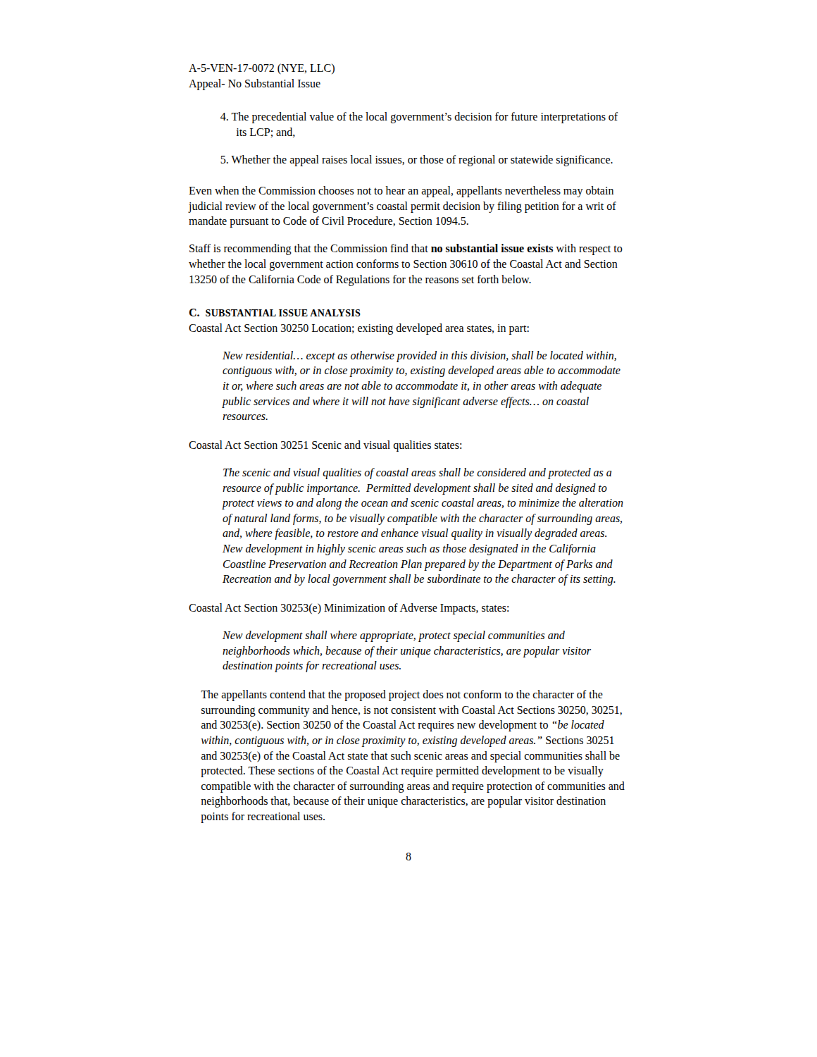A-5-VEN-17-0072 (NYE, LLC)
Appeal- No Substantial Issue
4. The precedential value of the local government’s decision for future interpretations of its LCP; and,
5. Whether the appeal raises local issues, or those of regional or statewide significance.
Even when the Commission chooses not to hear an appeal, appellants nevertheless may obtain judicial review of the local government’s coastal permit decision by filing petition for a writ of mandate pursuant to Code of Civil Procedure, Section 1094.5.
Staff is recommending that the Commission find that no substantial issue exists with respect to whether the local government action conforms to Section 30610 of the Coastal Act and Section 13250 of the California Code of Regulations for the reasons set forth below.
C. SUBSTANTIAL ISSUE ANALYSIS
Coastal Act Section 30250 Location; existing developed area states, in part:
New residential… except as otherwise provided in this division, shall be located within, contiguous with, or in close proximity to, existing developed areas able to accommodate it or, where such areas are not able to accommodate it, in other areas with adequate public services and where it will not have significant adverse effects… on coastal resources.
Coastal Act Section 30251 Scenic and visual qualities states:
The scenic and visual qualities of coastal areas shall be considered and protected as a resource of public importance. Permitted development shall be sited and designed to protect views to and along the ocean and scenic coastal areas, to minimize the alteration of natural land forms, to be visually compatible with the character of surrounding areas, and, where feasible, to restore and enhance visual quality in visually degraded areas. New development in highly scenic areas such as those designated in the California Coastline Preservation and Recreation Plan prepared by the Department of Parks and Recreation and by local government shall be subordinate to the character of its setting.
Coastal Act Section 30253(e) Minimization of Adverse Impacts, states:
New development shall where appropriate, protect special communities and neighborhoods which, because of their unique characteristics, are popular visitor destination points for recreational uses.
The appellants contend that the proposed project does not conform to the character of the surrounding community and hence, is not consistent with Coastal Act Sections 30250, 30251, and 30253(e). Section 30250 of the Coastal Act requires new development to “be located within, contiguous with, or in close proximity to, existing developed areas.” Sections 30251 and 30253(e) of the Coastal Act state that such scenic areas and special communities shall be protected. These sections of the Coastal Act require permitted development to be visually compatible with the character of surrounding areas and require protection of communities and neighborhoods that, because of their unique characteristics, are popular visitor destination points for recreational uses.
8